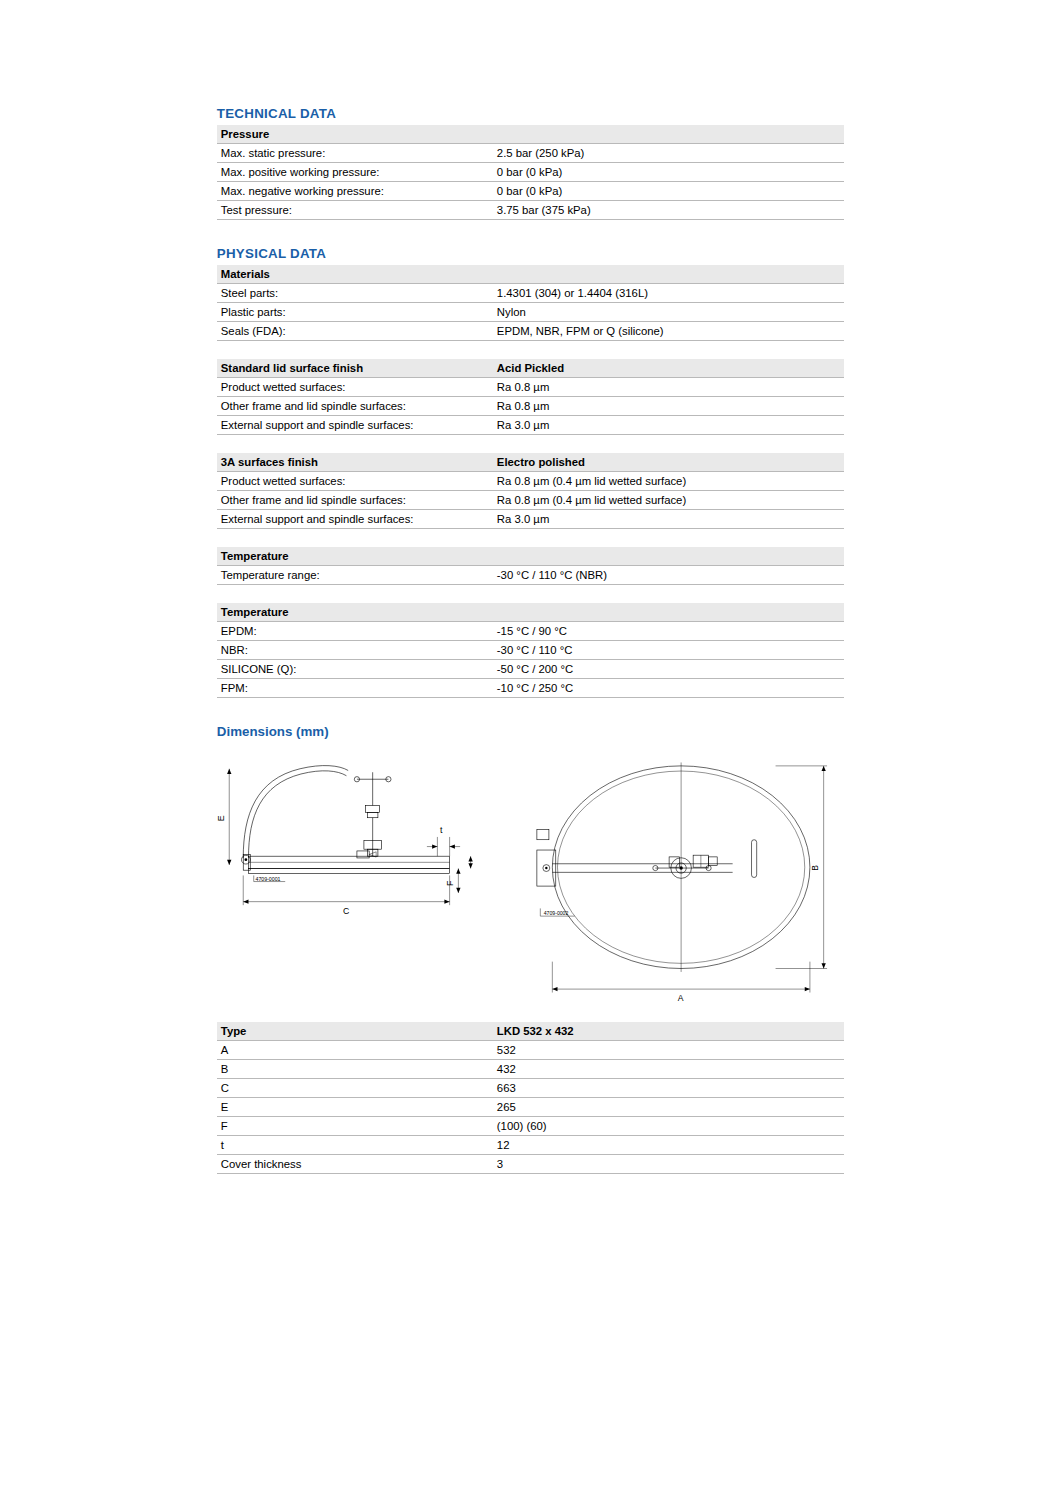TECHNICAL DATA
| Pressure | |
| --- | --- |
| Max. static pressure: | 2.5 bar (250 kPa) |
| Max. positive working pressure: | 0 bar (0 kPa) |
| Max. negative working pressure: | 0 bar (0 kPa) |
| Test pressure: | 3.75 bar (375 kPa) |
PHYSICAL DATA
| Materials | |
| --- | --- |
| Steel parts: | 1.4301 (304) or 1.4404 (316L) |
| Plastic parts: | Nylon |
| Seals (FDA): | EPDM, NBR, FPM or Q (silicone) |
| Standard lid surface finish | Acid Pickled |
| --- | --- |
| Product wetted surfaces: | Ra 0.8 µm |
| Other frame and lid spindle surfaces: | Ra 0.8 µm |
| External support and spindle surfaces: | Ra 3.0 µm |
| 3A surfaces finish | Electro polished |
| --- | --- |
| Product wetted surfaces: | Ra 0.8 µm (0.4 µm lid wetted surface) |
| Other frame and lid spindle surfaces: | Ra 0.8 µm (0.4 µm lid wetted surface) |
| External support and spindle surfaces: | Ra 3.0 µm |
| Temperature | |
| --- | --- |
| Temperature range: | -30 °C / 110 °C (NBR) |
| Temperature | |
| --- | --- |
| EPDM: | -15 °C / 90 °C |
| NBR: | -30 °C / 110 °C |
| SILICONE (Q): | -50 °C / 200 °C |
| FPM: | -10 °C / 250 °C |
Dimensions (mm)
E t F C 4709-0001
B A 4709-0002
| Type | LKD 532 x 432 |
| --- | --- |
| A | 532 |
| B | 432 |
| C | 663 |
| E | 265 |
| F | (100) (60) |
| t | 12 |
| Cover thickness | 3 |